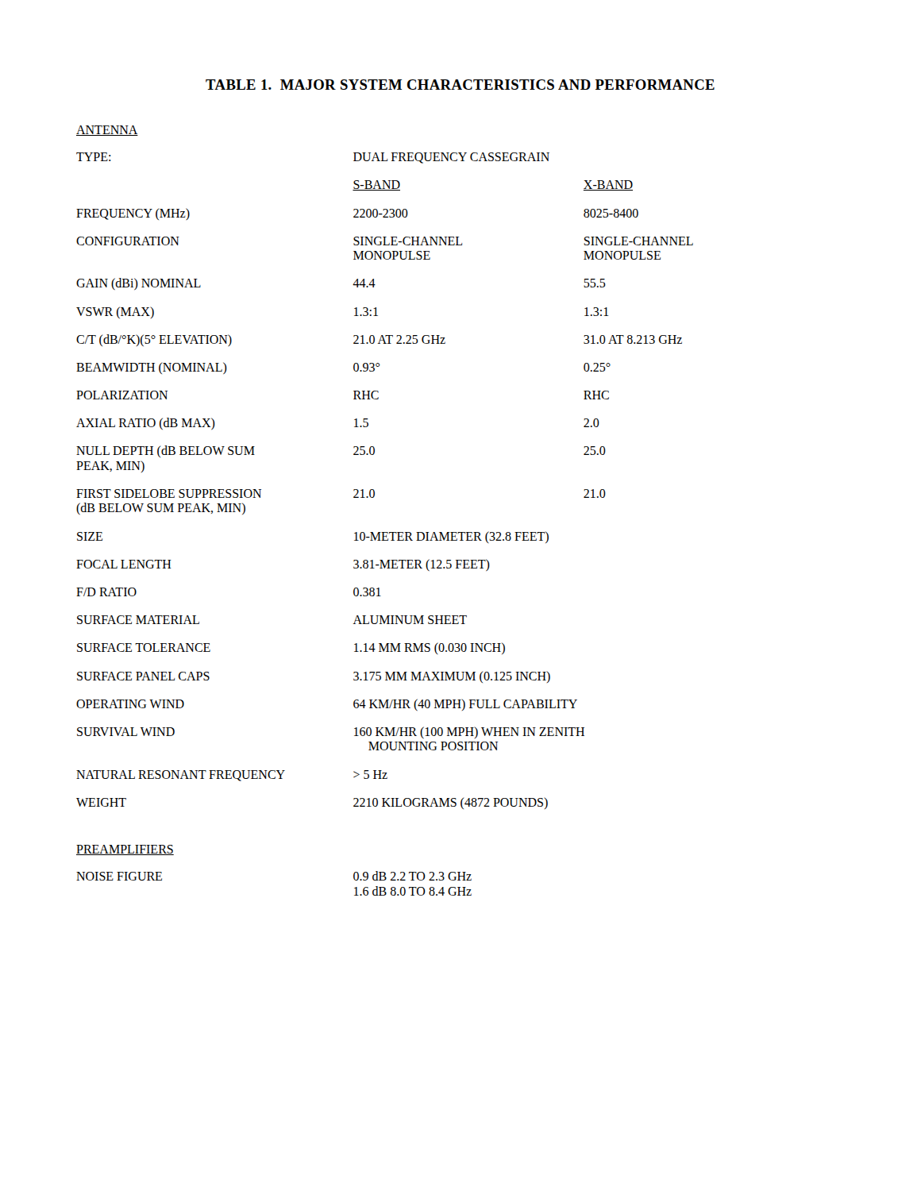TABLE 1. MAJOR SYSTEM CHARACTERISTICS AND PERFORMANCE
ANTENNA
| TYPE: | DUAL FREQUENCY CASSEGRAIN |
| | S-BAND | X-BAND |
| FREQUENCY (MHz) | 2200-2300 | 8025-8400 |
| CONFIGURATION | SINGLE-CHANNEL MONOPULSE | SINGLE-CHANNEL MONOPULSE |
| GAIN (dBi) NOMINAL | 44.4 | 55.5 |
| VSWR (MAX) | 1.3:1 | 1.3:1 |
| C/T (dB/°K)(5° ELEVATION) | 21.0 AT 2.25 GHz | 31.0 AT 8.213 GHz |
| BEAMWIDTH (NOMINAL) | 0.93° | 0.25° |
| POLARIZATION | RHC | RHC |
| AXIAL RATIO (dB MAX) | 1.5 | 2.0 |
| NULL DEPTH (dB BELOW SUM PEAK, MIN) | 25.0 | 25.0 |
| FIRST SIDELOBE SUPPRESSION (dB BELOW SUM PEAK, MIN) | 21.0 | 21.0 |
| SIZE | 10-METER DIAMETER (32.8 FEET) |
| FOCAL LENGTH | 3.81-METER (12.5 FEET) |
| F/D RATIO | 0.381 |
| SURFACE MATERIAL | ALUMINUM SHEET |
| SURFACE TOLERANCE | 1.14 MM RMS (0.030 INCH) |
| SURFACE PANEL CAPS | 3.175 MM MAXIMUM (0.125 INCH) |
| OPERATING WIND | 64 KM/HR (40 MPH) FULL CAPABILITY |
| SURVIVAL WIND | 160 KM/HR (100 MPH) WHEN IN ZENITH MOUNTING POSITION |
| NATURAL RESONANT FREQUENCY | > 5 Hz |
| WEIGHT | 2210 KILOGRAMS (4872 POUNDS) |
PREAMPLIFIERS
| NOISE FIGURE | 0.9 dB 2.2 TO 2.3 GHz 1.6 dB 8.0 TO 8.4 GHz |